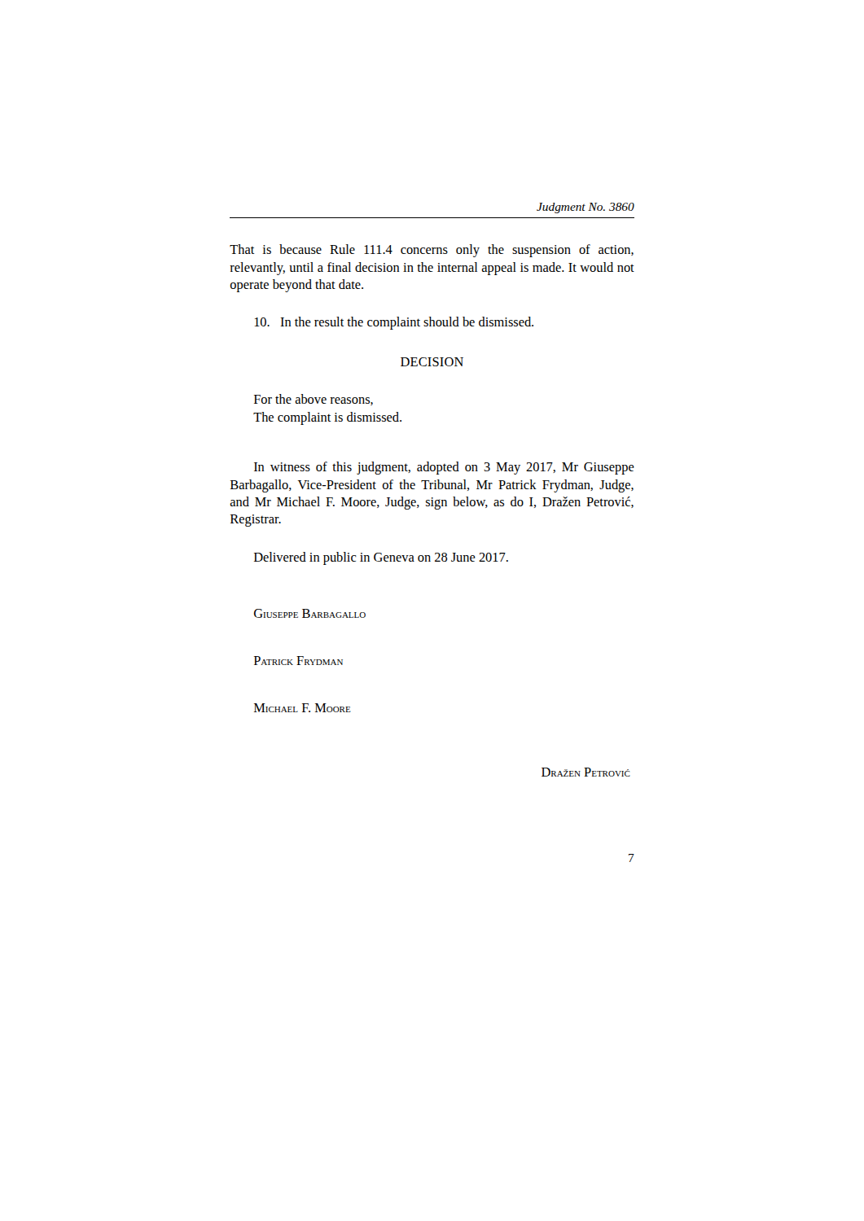Judgment No. 3860
That is because Rule 111.4 concerns only the suspension of action, relevantly, until a final decision in the internal appeal is made. It would not operate beyond that date.
10. In the result the complaint should be dismissed.
DECISION
For the above reasons,
The complaint is dismissed.
In witness of this judgment, adopted on 3 May 2017, Mr Giuseppe Barbagallo, Vice-President of the Tribunal, Mr Patrick Frydman, Judge, and Mr Michael F. Moore, Judge, sign below, as do I, Dražen Petrović, Registrar.
Delivered in public in Geneva on 28 June 2017.
Giuseppe Barbagallo
Patrick Frydman
Michael F. Moore
Dražen Petrović
7